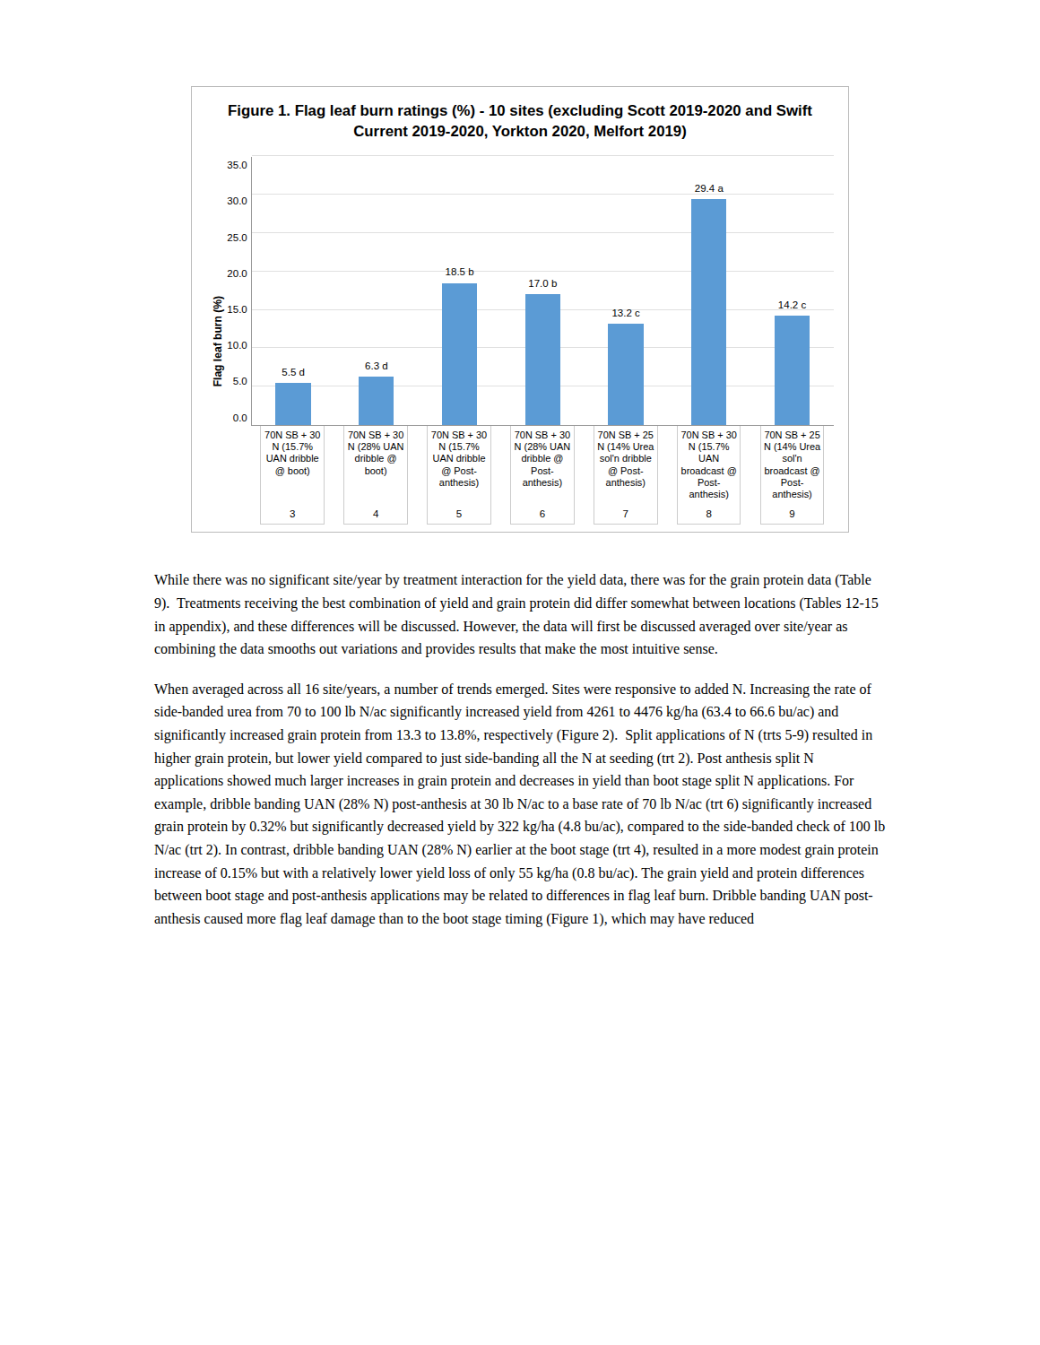Figure 1. Flag leaf burn ratings (%) - 10 sites (excluding Scott 2019-2020 and Swift Current 2019-2020, Yorkton 2020, Melfort 2019)
Flag leaf burn (%)
35.0
30.0
25.0
20.0
15.0
10.0
5.0
0.0
5.5 d
6.3 d
18.5 b
17.0 b
13.2 c
29.4 a
14.2 c
70N SB + 30 N (15.7% UAN dribble @ boot)
70N SB + 30 N (28% UAN dribble @ boot)
70N SB + 30 N (15.7% UAN dribble @ Post-anthesis)
70N SB + 30 N (28% UAN dribble @ Post-anthesis)
70N SB + 25 N (14% Urea sol'n dribble @ Post-anthesis)
70N SB + 30 N (15.7% UAN broadcast @ Post-anthesis)
70N SB + 25 N (14% Urea sol'n broadcast @ Post-anthesis)
3
4
5
6
7
8
9
While there was no significant site/year by treatment interaction for the yield data, there was for the grain protein data (Table 9). Treatments receiving the best combination of yield and grain protein did differ somewhat between locations (Tables 12-15 in appendix), and these differences will be discussed. However, the data will first be discussed averaged over site/year as combining the data smooths out variations and provides results that make the most intuitive sense.
When averaged across all 16 site/years, a number of trends emerged. Sites were responsive to added N. Increasing the rate of side-banded urea from 70 to 100 lb N/ac significantly increased yield from 4261 to 4476 kg/ha (63.4 to 66.6 bu/ac) and significantly increased grain protein from 13.3 to 13.8%, respectively (Figure 2). Split applications of N (trts 5-9) resulted in higher grain protein, but lower yield compared to just side-banding all the N at seeding (trt 2). Post anthesis split N applications showed much larger increases in grain protein and decreases in yield than boot stage split N applications. For example, dribble banding UAN (28% N) post-anthesis at 30 lb N/ac to a base rate of 70 lb N/ac (trt 6) significantly increased grain protein by 0.32% but significantly decreased yield by 322 kg/ha (4.8 bu/ac), compared to the side-banded check of 100 lb N/ac (trt 2). In contrast, dribble banding UAN (28% N) earlier at the boot stage (trt 4), resulted in a more modest grain protein increase of 0.15% but with a relatively lower yield loss of only 55 kg/ha (0.8 bu/ac). The grain yield and protein differences between boot stage and post-anthesis applications may be related to differences in flag leaf burn. Dribble banding UAN post-anthesis caused more flag leaf damage than to the boot stage timing (Figure 1), which may have reduced